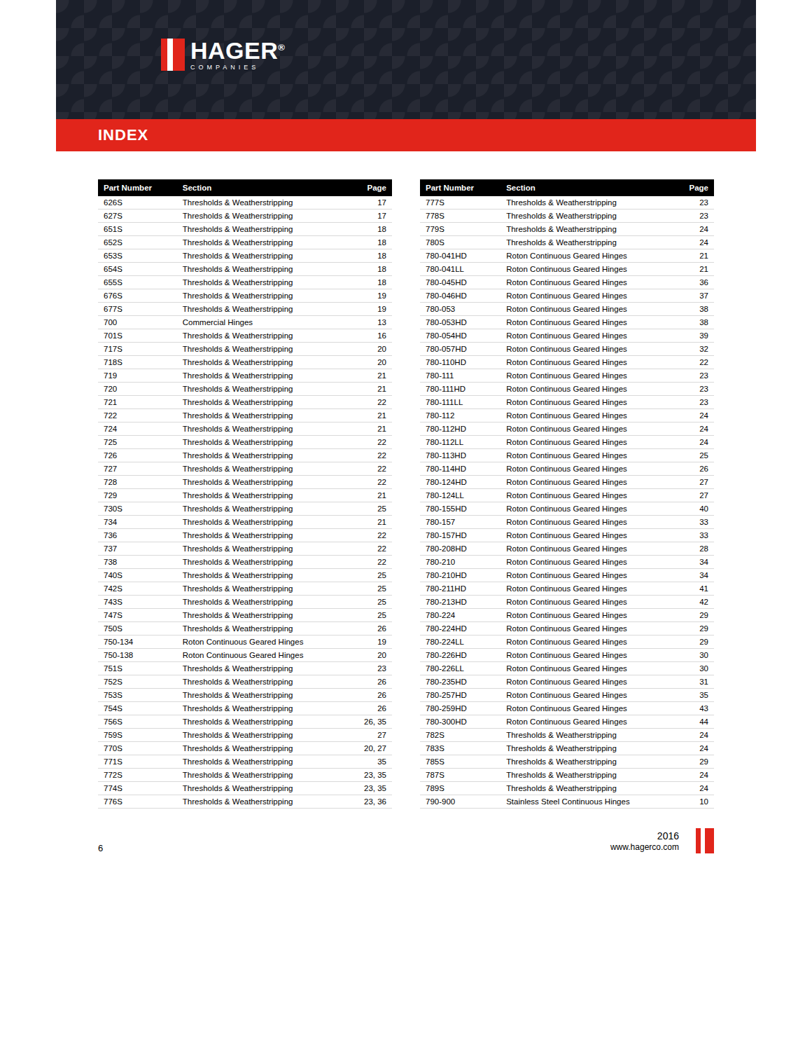HAGER®
COMPANIES
INDEX
| Part Number | Section | Page |
| --- | --- | --- |
| 626S | Thresholds & Weatherstripping | 17 |
| 627S | Thresholds & Weatherstripping | 17 |
| 651S | Thresholds & Weatherstripping | 18 |
| 652S | Thresholds & Weatherstripping | 18 |
| 653S | Thresholds & Weatherstripping | 18 |
| 654S | Thresholds & Weatherstripping | 18 |
| 655S | Thresholds & Weatherstripping | 18 |
| 676S | Thresholds & Weatherstripping | 19 |
| 677S | Thresholds & Weatherstripping | 19 |
| 700 | Commercial Hinges | 13 |
| 701S | Thresholds & Weatherstripping | 16 |
| 717S | Thresholds & Weatherstripping | 20 |
| 718S | Thresholds & Weatherstripping | 20 |
| 719 | Thresholds & Weatherstripping | 21 |
| 720 | Thresholds & Weatherstripping | 21 |
| 721 | Thresholds & Weatherstripping | 22 |
| 722 | Thresholds & Weatherstripping | 21 |
| 724 | Thresholds & Weatherstripping | 21 |
| 725 | Thresholds & Weatherstripping | 22 |
| 726 | Thresholds & Weatherstripping | 22 |
| 727 | Thresholds & Weatherstripping | 22 |
| 728 | Thresholds & Weatherstripping | 22 |
| 729 | Thresholds & Weatherstripping | 21 |
| 730S | Thresholds & Weatherstripping | 25 |
| 734 | Thresholds & Weatherstripping | 21 |
| 736 | Thresholds & Weatherstripping | 22 |
| 737 | Thresholds & Weatherstripping | 22 |
| 738 | Thresholds & Weatherstripping | 22 |
| 740S | Thresholds & Weatherstripping | 25 |
| 742S | Thresholds & Weatherstripping | 25 |
| 743S | Thresholds & Weatherstripping | 25 |
| 747S | Thresholds & Weatherstripping | 25 |
| 750S | Thresholds & Weatherstripping | 26 |
| 750-134 | Roton Continuous Geared Hinges | 19 |
| 750-138 | Roton Continuous Geared Hinges | 20 |
| 751S | Thresholds & Weatherstripping | 23 |
| 752S | Thresholds & Weatherstripping | 26 |
| 753S | Thresholds & Weatherstripping | 26 |
| 754S | Thresholds & Weatherstripping | 26 |
| 756S | Thresholds & Weatherstripping | 26, 35 |
| 759S | Thresholds & Weatherstripping | 27 |
| 770S | Thresholds & Weatherstripping | 20, 27 |
| 771S | Thresholds & Weatherstripping | 35 |
| 772S | Thresholds & Weatherstripping | 23, 35 |
| 774S | Thresholds & Weatherstripping | 23, 35 |
| 776S | Thresholds & Weatherstripping | 23, 36 |
| Part Number | Section | Page |
| --- | --- | --- |
| 777S | Thresholds & Weatherstripping | 23 |
| 778S | Thresholds & Weatherstripping | 23 |
| 779S | Thresholds & Weatherstripping | 24 |
| 780S | Thresholds & Weatherstripping | 24 |
| 780-041HD | Roton Continuous Geared Hinges | 21 |
| 780-041LL | Roton Continuous Geared Hinges | 21 |
| 780-045HD | Roton Continuous Geared Hinges | 36 |
| 780-046HD | Roton Continuous Geared Hinges | 37 |
| 780-053 | Roton Continuous Geared Hinges | 38 |
| 780-053HD | Roton Continuous Geared Hinges | 38 |
| 780-054HD | Roton Continuous Geared Hinges | 39 |
| 780-057HD | Roton Continuous Geared Hinges | 32 |
| 780-110HD | Roton Continuous Geared Hinges | 22 |
| 780-111 | Roton Continuous Geared Hinges | 23 |
| 780-111HD | Roton Continuous Geared Hinges | 23 |
| 780-111LL | Roton Continuous Geared Hinges | 23 |
| 780-112 | Roton Continuous Geared Hinges | 24 |
| 780-112HD | Roton Continuous Geared Hinges | 24 |
| 780-112LL | Roton Continuous Geared Hinges | 24 |
| 780-113HD | Roton Continuous Geared Hinges | 25 |
| 780-114HD | Roton Continuous Geared Hinges | 26 |
| 780-124HD | Roton Continuous Geared Hinges | 27 |
| 780-124LL | Roton Continuous Geared Hinges | 27 |
| 780-155HD | Roton Continuous Geared Hinges | 40 |
| 780-157 | Roton Continuous Geared Hinges | 33 |
| 780-157HD | Roton Continuous Geared Hinges | 33 |
| 780-208HD | Roton Continuous Geared Hinges | 28 |
| 780-210 | Roton Continuous Geared Hinges | 34 |
| 780-210HD | Roton Continuous Geared Hinges | 34 |
| 780-211HD | Roton Continuous Geared Hinges | 41 |
| 780-213HD | Roton Continuous Geared Hinges | 42 |
| 780-224 | Roton Continuous Geared Hinges | 29 |
| 780-224HD | Roton Continuous Geared Hinges | 29 |
| 780-224LL | Roton Continuous Geared Hinges | 29 |
| 780-226HD | Roton Continuous Geared Hinges | 30 |
| 780-226LL | Roton Continuous Geared Hinges | 30 |
| 780-235HD | Roton Continuous Geared Hinges | 31 |
| 780-257HD | Roton Continuous Geared Hinges | 35 |
| 780-259HD | Roton Continuous Geared Hinges | 43 |
| 780-300HD | Roton Continuous Geared Hinges | 44 |
| 782S | Thresholds & Weatherstripping | 24 |
| 783S | Thresholds & Weatherstripping | 24 |
| 785S | Thresholds & Weatherstripping | 29 |
| 787S | Thresholds & Weatherstripping | 24 |
| 789S | Thresholds & Weatherstripping | 24 |
| 790-900 | Stainless Steel Continuous Hinges | 10 |
6
2016
www.hagerco.com